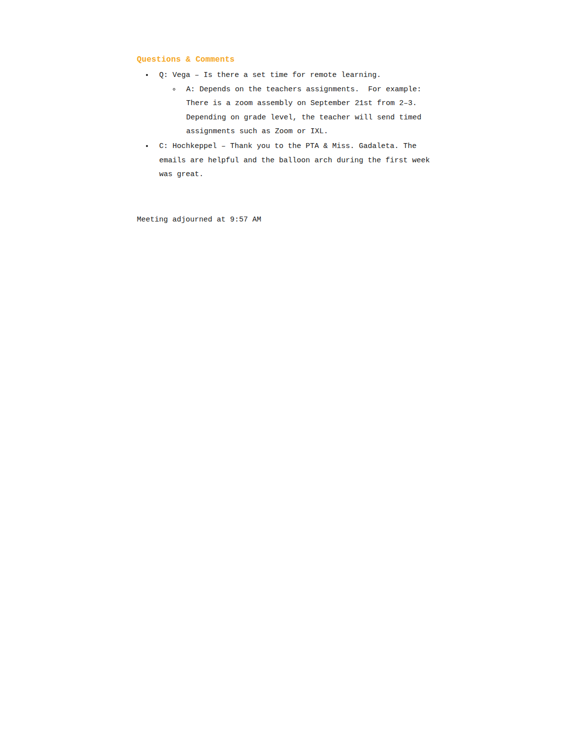Questions & Comments
Q: Vega – Is there a set time for remote learning.
A: Depends on the teachers assignments. For example: There is a zoom assembly on September 21st from 2–3. Depending on grade level, the teacher will send timed assignments such as Zoom or IXL.
C: Hochkeppel – Thank you to the PTA & Miss. Gadaleta. The emails are helpful and the balloon arch during the first week was great.
Meeting adjourned at 9:57 AM